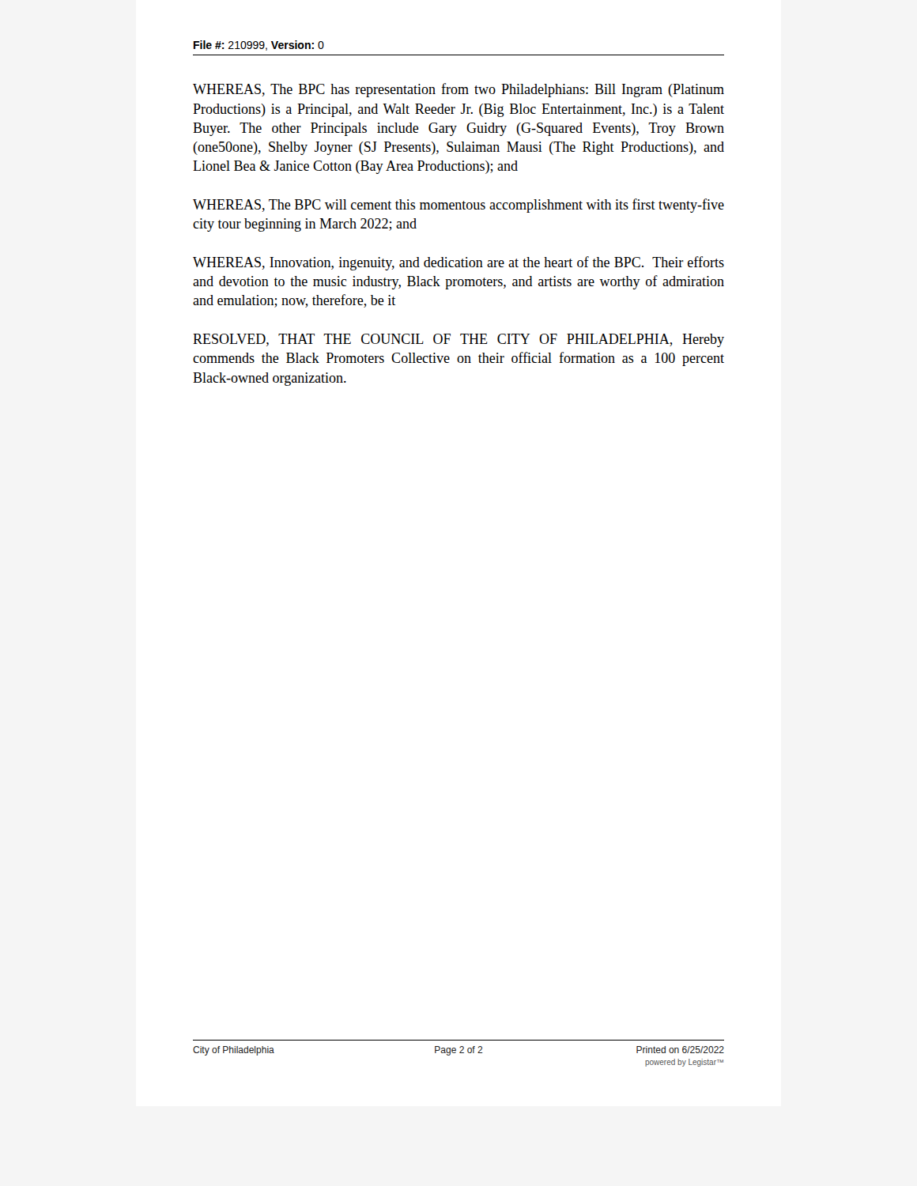File #: 210999, Version: 0
WHEREAS, The BPC has representation from two Philadelphians: Bill Ingram (Platinum Productions) is a Principal, and Walt Reeder Jr. (Big Bloc Entertainment, Inc.) is a Talent Buyer. The other Principals include Gary Guidry (G-Squared Events), Troy Brown (one50one), Shelby Joyner (SJ Presents), Sulaiman Mausi (The Right Productions), and Lionel Bea & Janice Cotton (Bay Area Productions); and
WHEREAS, The BPC will cement this momentous accomplishment with its first twenty-five city tour beginning in March 2022; and
WHEREAS, Innovation, ingenuity, and dedication are at the heart of the BPC. Their efforts and devotion to the music industry, Black promoters, and artists are worthy of admiration and emulation; now, therefore, be it
RESOLVED, THAT THE COUNCIL OF THE CITY OF PHILADELPHIA, Hereby commends the Black Promoters Collective on their official formation as a 100 percent Black-owned organization.
City of Philadelphia
Page 2 of 2
Printed on 6/25/2022 powered by Legistar™